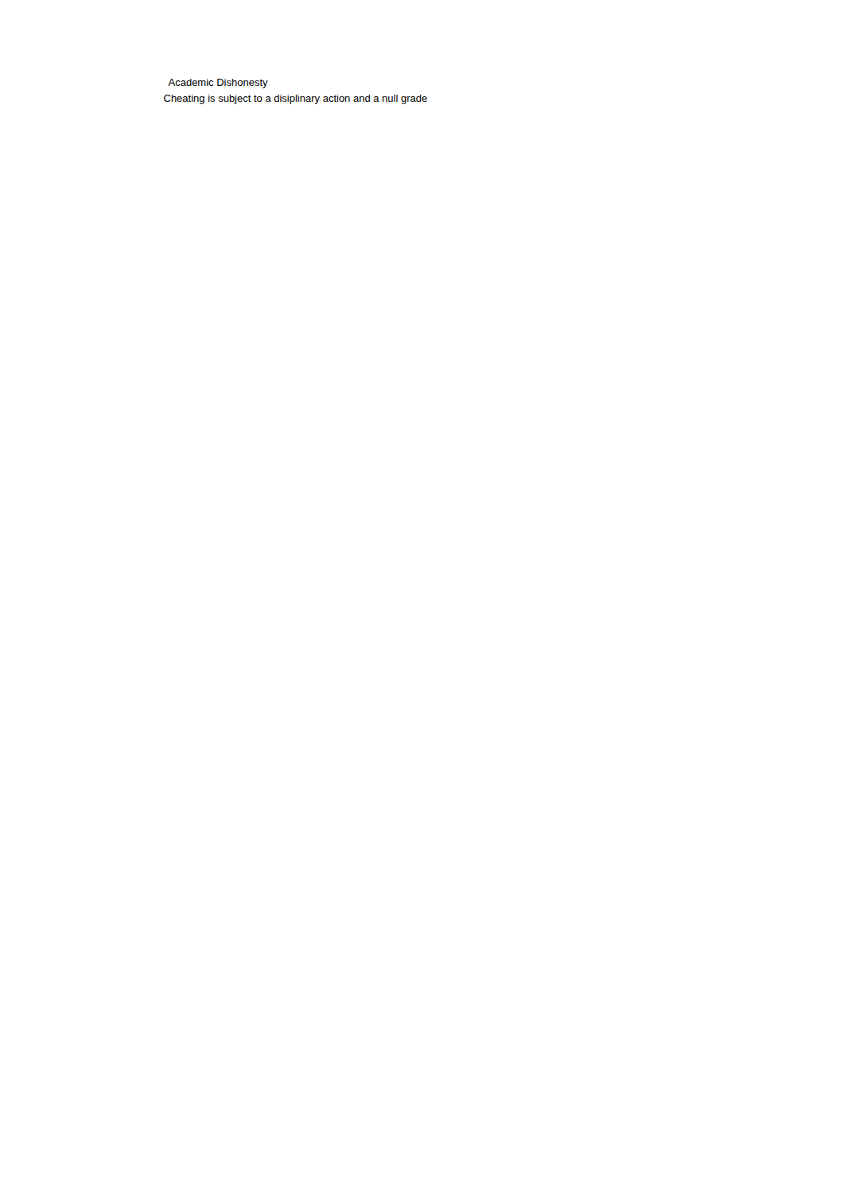Academic Dishonesty
Cheating is subject to a disiplinary action and a null grade